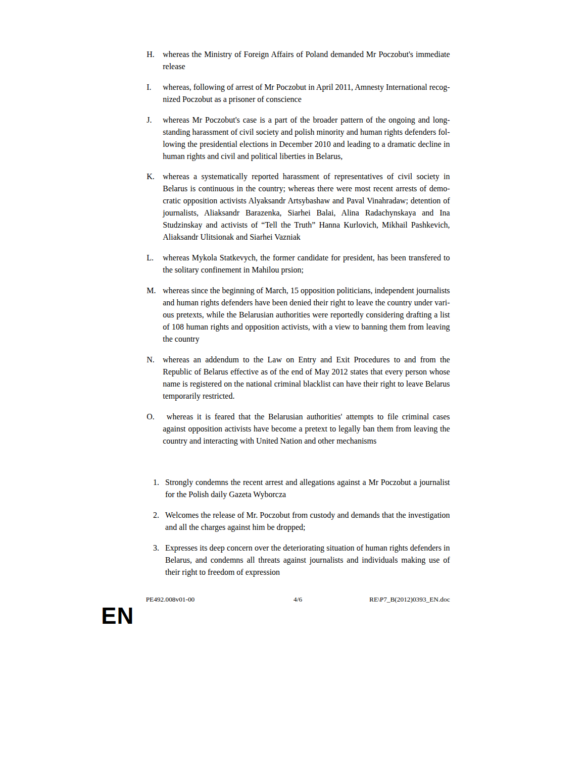H. whereas the Ministry of Foreign Affairs of Poland demanded Mr Poczobut's immediate release
I. whereas, following of arrest of Mr Poczobut in April 2011, Amnesty International recognized Poczobut as a prisoner of conscience
J. whereas Mr Poczobut's case is a part of the broader pattern of the ongoing and longstanding harassment of civil society and polish minority and human rights defenders following the presidential elections in December 2010 and leading to a dramatic decline in human rights and civil and political liberties in Belarus,
K. whereas a systematically reported harassment of representatives of civil society in Belarus is continuous in the country; whereas there were most recent arrests of democratic opposition activists Alyaksandr Artsybashaw and Paval Vinahradaw; detention of journalists, Aliaksandr Barazenka, Siarhei Balai, Alina Radachynskaya and Ina Studzinskay and activists of “Tell the Truth” Hanna Kurlovich, Mikhail Pashkevich, Aliaksandr Ulitsionak and Siarhei Vazniak
L. whereas Mykola Statkevych, the former candidate for president, has been transfered to the solitary confinement in Mahilou prsion;
M. whereas since the beginning of March, 15 opposition politicians, independent journalists and human rights defenders have been denied their right to leave the country under various pretexts, while the Belarusian authorities were reportedly considering drafting a list of 108 human rights and opposition activists, with a view to banning them from leaving the country
N. whereas an addendum to the Law on Entry and Exit Procedures to and from the Republic of Belarus effective as of the end of May 2012 states that every person whose name is registered on the national criminal blacklist can have their right to leave Belarus temporarily restricted.
O. whereas it is feared that the Belarusian authorities' attempts to file criminal cases against opposition activists have become a pretext to legally ban them from leaving the country and interacting with United Nation and other mechanisms
1. Strongly condemns the recent arrest and allegations against a Mr Poczobut a journalist for the Polish daily Gazeta Wyborcza
2. Welcomes the release of Mr. Poczobut from custody and demands that the investigation and all the charges against him be dropped;
3. Expresses its deep concern over the deteriorating situation of human rights defenders in Belarus, and condemns all threats against journalists and individuals making use of their right to freedom of expression
PE492.008v01-00 4/6 RE\P7_B(2012)0393_EN.doc
EN